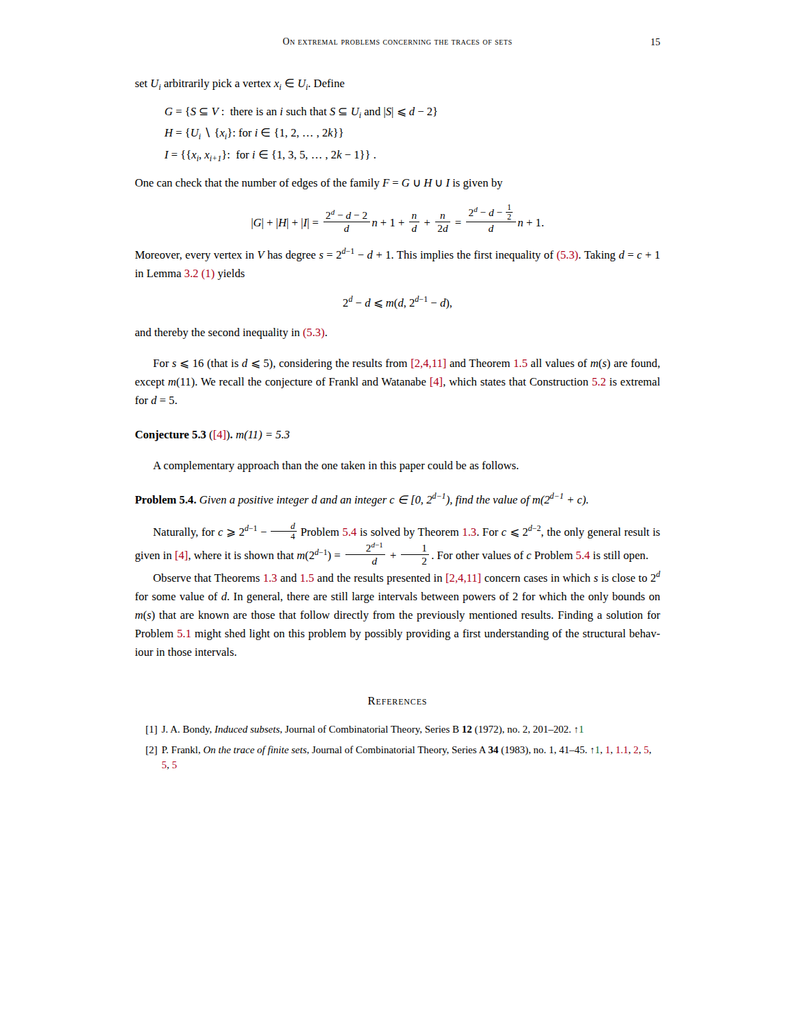On extremal problems concerning the traces of sets 15
set Ui arbitrarily pick a vertex xi ∈ Ui. Define
G = {S ⊆ V : there is an i such that S ⊆ Ui and |S| ⩽ d − 2} H = {Ui ∖ {xi}: for i ∈ {1, 2, … , 2k}} I = {{xi, xi+1}: for i ∈ {1, 3, 5, … , 2k − 1}} .
One can check that the number of edges of the family F = G ∪ H ∪ I is given by
|G| + |H| + |I| = 2d − d − 2 d n + 1 + nd + n 2d = 2d − d − 12 d n + 1.
Moreover, every vertex in V has degree s = 2d−1 − d + 1. This implies the first inequality of (5.3). Taking d = c + 1 in Lemma 3.2 (1) yields
2d − d ⩽ m(d, 2d−1 − d),
and thereby the second inequality in (5.3).
For s ⩽ 16 (that is d ⩽ 5), considering the results from [2, 4, 11] and Theorem 1.5 all values of m(s) are found, except m(11). We recall the conjecture of Frankl and Watanabe [4], which states that Construction 5.2 is extremal for d = 5.
Conjecture 5.3 ([4]). m(11) = 5.3
A complementary approach than the one taken in this paper could be as follows.
Problem 5.4. Given a positive integer d and an integer c ∈ [0, 2d−1), find the value of m(2d−1 + c).
Naturally, for c ⩾ 2d−1 − d 4 Problem 5.4 is solved by Theorem 1.3. For c ⩽ 2d−2, the only general result is given in [4], where it is shown that m(2d−1) = 2d−1 d + 12. For other values of c Problem 5.4 is still open.
Observe that Theorems 1.3 and 1.5 and the results presented in [2, 4, 11] concern cases in which s is close to 2d for some value of d. In general, there are still large intervals between powers of 2 for which the only bounds on m(s) that are known are those that follow directly from the previously mentioned results. Finding a solution for Problem 5.1 might shed light on this problem by possibly providing a first understanding of the structural behaviour in those intervals.
References
[1] J. A. Bondy, Induced subsets, Journal of Combinatorial Theory, Series B 12 (1972), no. 2, 201–202. ↑1
[2] P. Frankl, On the trace of finite sets, Journal of Combinatorial Theory, Series A 34 (1983), no. 1, 41–45. ↑1, 1, 1.1, 2, 5, 5, 5